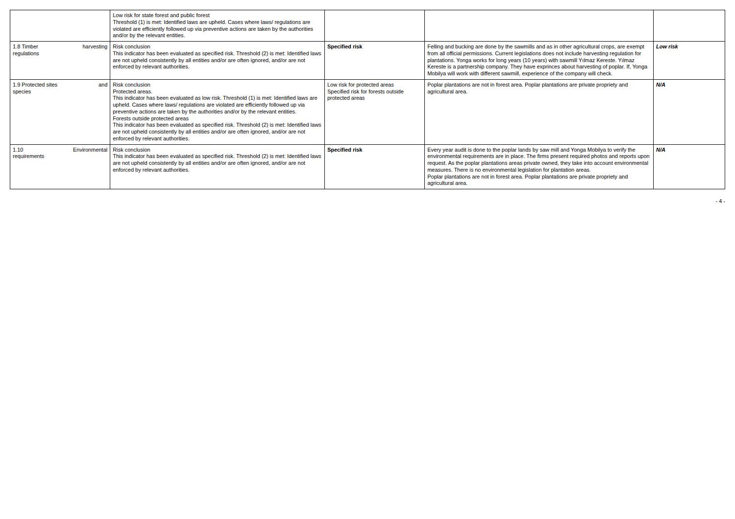| | Low risk for state forest and public forest Threshold (1) is met: Identified laws are upheld. Cases where laws/ regulations are violated are efficiently followed up via preventive actions are taken by the authorities and/or by the relevant entities. | | | |
| 1.8 Timber harvesting regulations | Risk conclusion This indicator has been evaluated as specified risk. Threshold (2) is met: Identified laws are not upheld consistently by all entities and/or are often ignored, and/or are not enforced by relevant authorities. | Specified risk | Felling and bucking are done by the sawmills and as in other agricultural crops, are exempt from all official permissions. Current legislations does not include harvesting regulation for plantations. Yonga works for long years (10 years) with sawmill Yılmaz Kereste. Yılmaz Kereste is a partnership company. They have exprinces about harvesting of poplar. If, Yonga Mobilya will work with different sawmill, experience of the company will check. | Low risk |
| 1.9 Protected sites and species | Risk conclusion Protected areas. This indicator has been evaluated as low risk. Threshold (1) is met: Identified laws are upheld. Cases where laws/ regulations are violated are efficiently followed up via preventive actions are taken by the authorities and/or by the relevant entities. Forests outside protected areas This indicator has been evaluated as specified risk. Threshold (2) is met: Identified laws are not upheld consistently by all entities and/or are often ignored, and/or are not enforced by relevant authorities. | Low risk for protected areas Specified risk for forests outside protected areas | Poplar plantations are not in forest area. Poplar plantations are private propriety and agricultural area. | N/A |
| 1.10 Environmental requirements | Risk conclusion This indicator has been evaluated as specified risk. Threshold (2) is met: Identified laws are not upheld consistently by all entities and/or are often ignored, and/or are not enforced by relevant authorities. | Specified risk | Every year audit is done to the poplar lands by saw mill and Yonga Mobilya to verify the environmental requirements are in place. The firms present required photos and reports upon request. As the poplar plantations areas private owned, they take into account environmental measures. There is no environmental legislation for plantation areas. Poplar plantations are not in forest area. Poplar plantations are private propriety and agricultural area. | N/A |
- 4 -